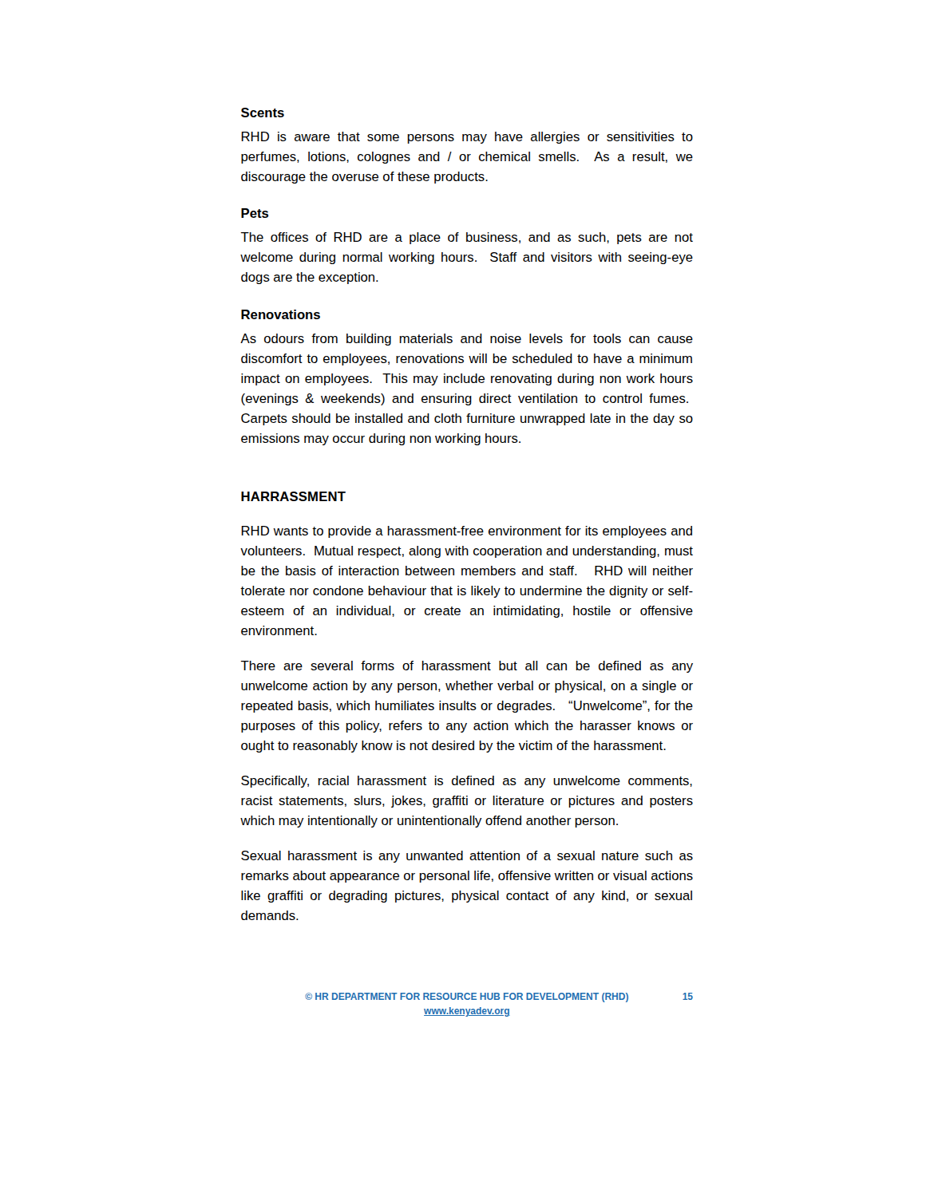Scents
RHD is aware that some persons may have allergies or sensitivities to perfumes, lotions, colognes and / or chemical smells. As a result, we discourage the overuse of these products.
Pets
The offices of RHD are a place of business, and as such, pets are not welcome during normal working hours. Staff and visitors with seeing-eye dogs are the exception.
Renovations
As odours from building materials and noise levels for tools can cause discomfort to employees, renovations will be scheduled to have a minimum impact on employees. This may include renovating during non work hours (evenings & weekends) and ensuring direct ventilation to control fumes. Carpets should be installed and cloth furniture unwrapped late in the day so emissions may occur during non working hours.
HARRASSMENT
RHD wants to provide a harassment-free environment for its employees and volunteers. Mutual respect, along with cooperation and understanding, must be the basis of interaction between members and staff. RHD will neither tolerate nor condone behaviour that is likely to undermine the dignity or self-esteem of an individual, or create an intimidating, hostile or offensive environment.
There are several forms of harassment but all can be defined as any unwelcome action by any person, whether verbal or physical, on a single or repeated basis, which humiliates insults or degrades. “Unwelcome”, for the purposes of this policy, refers to any action which the harasser knows or ought to reasonably know is not desired by the victim of the harassment.
Specifically, racial harassment is defined as any unwelcome comments, racist statements, slurs, jokes, graffiti or literature or pictures and posters which may intentionally or unintentionally offend another person.
Sexual harassment is any unwanted attention of a sexual nature such as remarks about appearance or personal life, offensive written or visual actions like graffiti or degrading pictures, physical contact of any kind, or sexual demands.
© HR DEPARTMENT FOR RESOURCE HUB FOR DEVELOPMENT (RHD) www.kenyadev.org 15